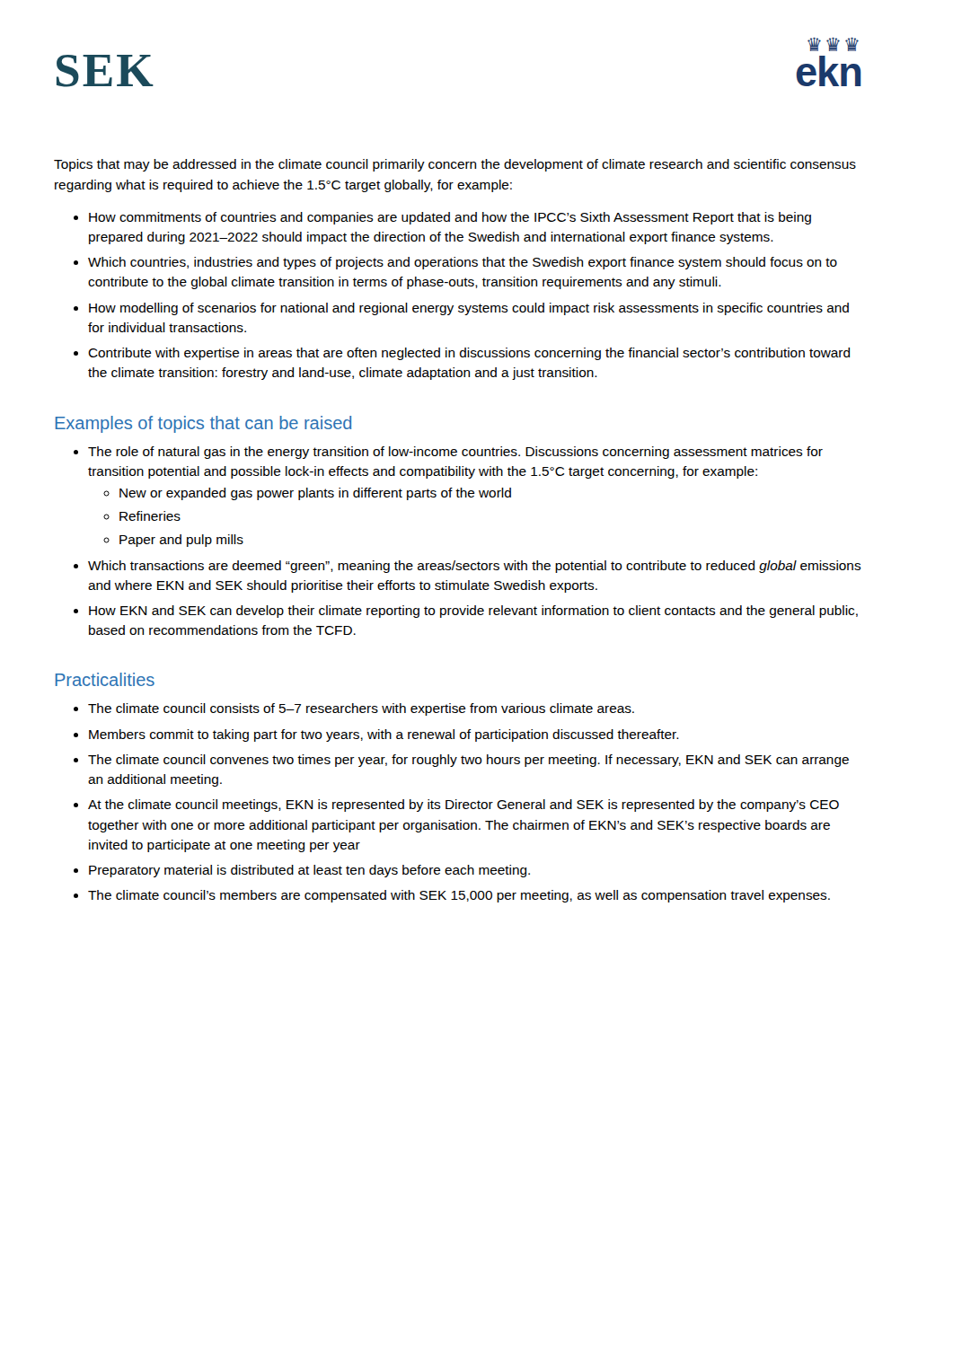SEK
♛♛♛
ekn
Topics that may be addressed in the climate council primarily concern the development of climate research and scientific consensus regarding what is required to achieve the 1.5°C target globally, for example:
How commitments of countries and companies are updated and how the IPCC’s Sixth Assessment Report that is being prepared during 2021–2022 should impact the direction of the Swedish and international export finance systems.
Which countries, industries and types of projects and operations that the Swedish export finance system should focus on to contribute to the global climate transition in terms of phase-outs, transition requirements and any stimuli.
How modelling of scenarios for national and regional energy systems could impact risk assessments in specific countries and for individual transactions.
Contribute with expertise in areas that are often neglected in discussions concerning the financial sector’s contribution toward the climate transition: forestry and land-use, climate adaptation and a just transition.
Examples of topics that can be raised
The role of natural gas in the energy transition of low-income countries. Discussions concerning assessment matrices for transition potential and possible lock-in effects and compatibility with the 1.5°C target concerning, for example:
New or expanded gas power plants in different parts of the world
Refineries
Paper and pulp mills
Which transactions are deemed “green”, meaning the areas/sectors with the potential to contribute to reduced global emissions and where EKN and SEK should prioritise their efforts to stimulate Swedish exports.
How EKN and SEK can develop their climate reporting to provide relevant information to client contacts and the general public, based on recommendations from the TCFD.
Practicalities
The climate council consists of 5–7 researchers with expertise from various climate areas.
Members commit to taking part for two years, with a renewal of participation discussed thereafter.
The climate council convenes two times per year, for roughly two hours per meeting. If necessary, EKN and SEK can arrange an additional meeting.
At the climate council meetings, EKN is represented by its Director General and SEK is represented by the company’s CEO together with one or more additional participant per organisation. The chairmen of EKN’s and SEK’s respective boards are invited to participate at one meeting per year
Preparatory material is distributed at least ten days before each meeting.
The climate council’s members are compensated with SEK 15,000 per meeting, as well as compensation travel expenses.